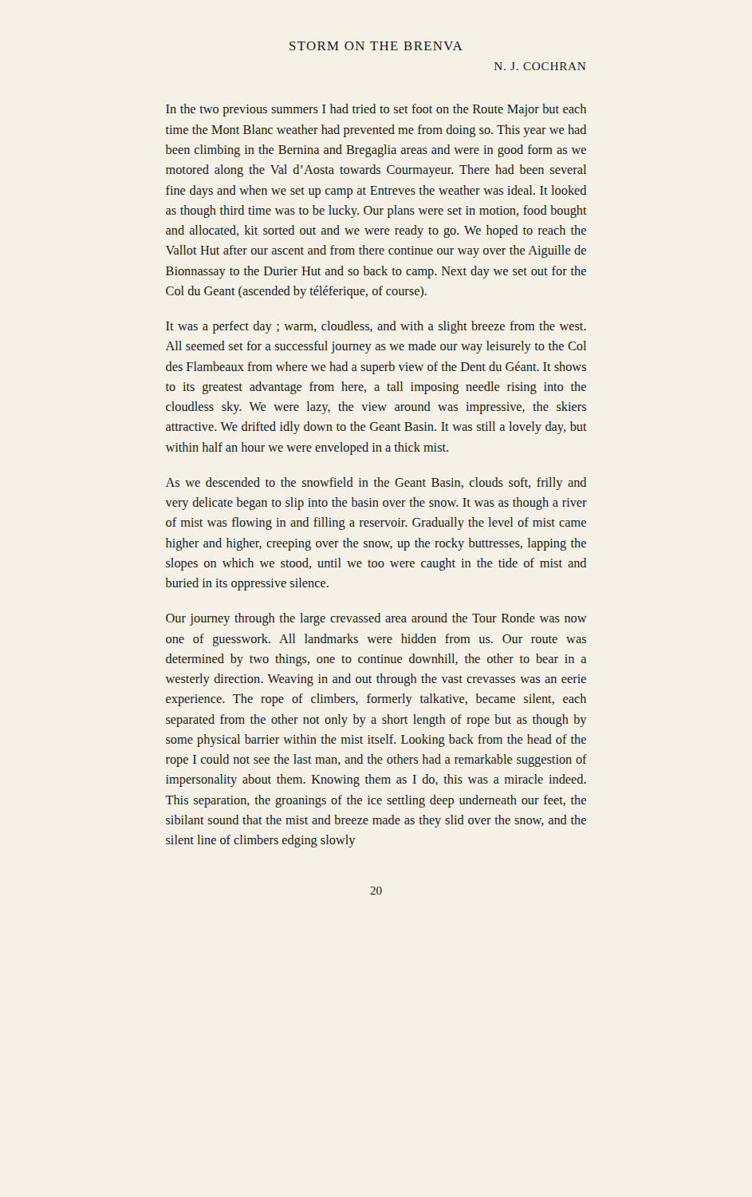Storm on the Brenva
N. J. Cochran
In the two previous summers I had tried to set foot on the Route Major but each time the Mont Blanc weather had prevented me from doing so. This year we had been climbing in the Bernina and Bregaglia areas and were in good form as we motored along the Val d’Aosta towards Courmayeur. There had been several fine days and when we set up camp at Entreves the weather was ideal. It looked as though third time was to be lucky. Our plans were set in motion, food bought and allocated, kit sorted out and we were ready to go. We hoped to reach the Vallot Hut after our ascent and from there continue our way over the Aiguille de Bionnassay to the Durier Hut and so back to camp. Next day we set out for the Col du Geant (ascended by téléferique, of course).
It was a perfect day ; warm, cloudless, and with a slight breeze from the west. All seemed set for a successful journey as we made our way leisurely to the Col des Flambeaux from where we had a superb view of the Dent du Géant. It shows to its greatest advantage from here, a tall imposing needle rising into the cloudless sky. We were lazy, the view around was impressive, the skiers attractive. We drifted idly down to the Geant Basin. It was still a lovely day, but within half an hour we were enveloped in a thick mist.
As we descended to the snowfield in the Geant Basin, clouds soft, frilly and very delicate began to slip into the basin over the snow. It was as though a river of mist was flowing in and filling a reservoir. Gradually the level of mist came higher and higher, creeping over the snow, up the rocky buttresses, lapping the slopes on which we stood, until we too were caught in the tide of mist and buried in its oppressive silence.
Our journey through the large crevassed area around the Tour Ronde was now one of guesswork. All landmarks were hidden from us. Our route was determined by two things, one to continue downhill, the other to bear in a westerly direction. Weaving in and out through the vast crevasses was an eerie experience. The rope of climbers, formerly talkative, became silent, each separated from the other not only by a short length of rope but as though by some physical barrier within the mist itself. Looking back from the head of the rope I could not see the last man, and the others had a remarkable suggestion of impersonality about them. Knowing them as I do, this was a miracle indeed. This separation, the groanings of the ice settling deep underneath our feet, the sibilant sound that the mist and breeze made as they slid over the snow, and the silent line of climbers edging slowly
20